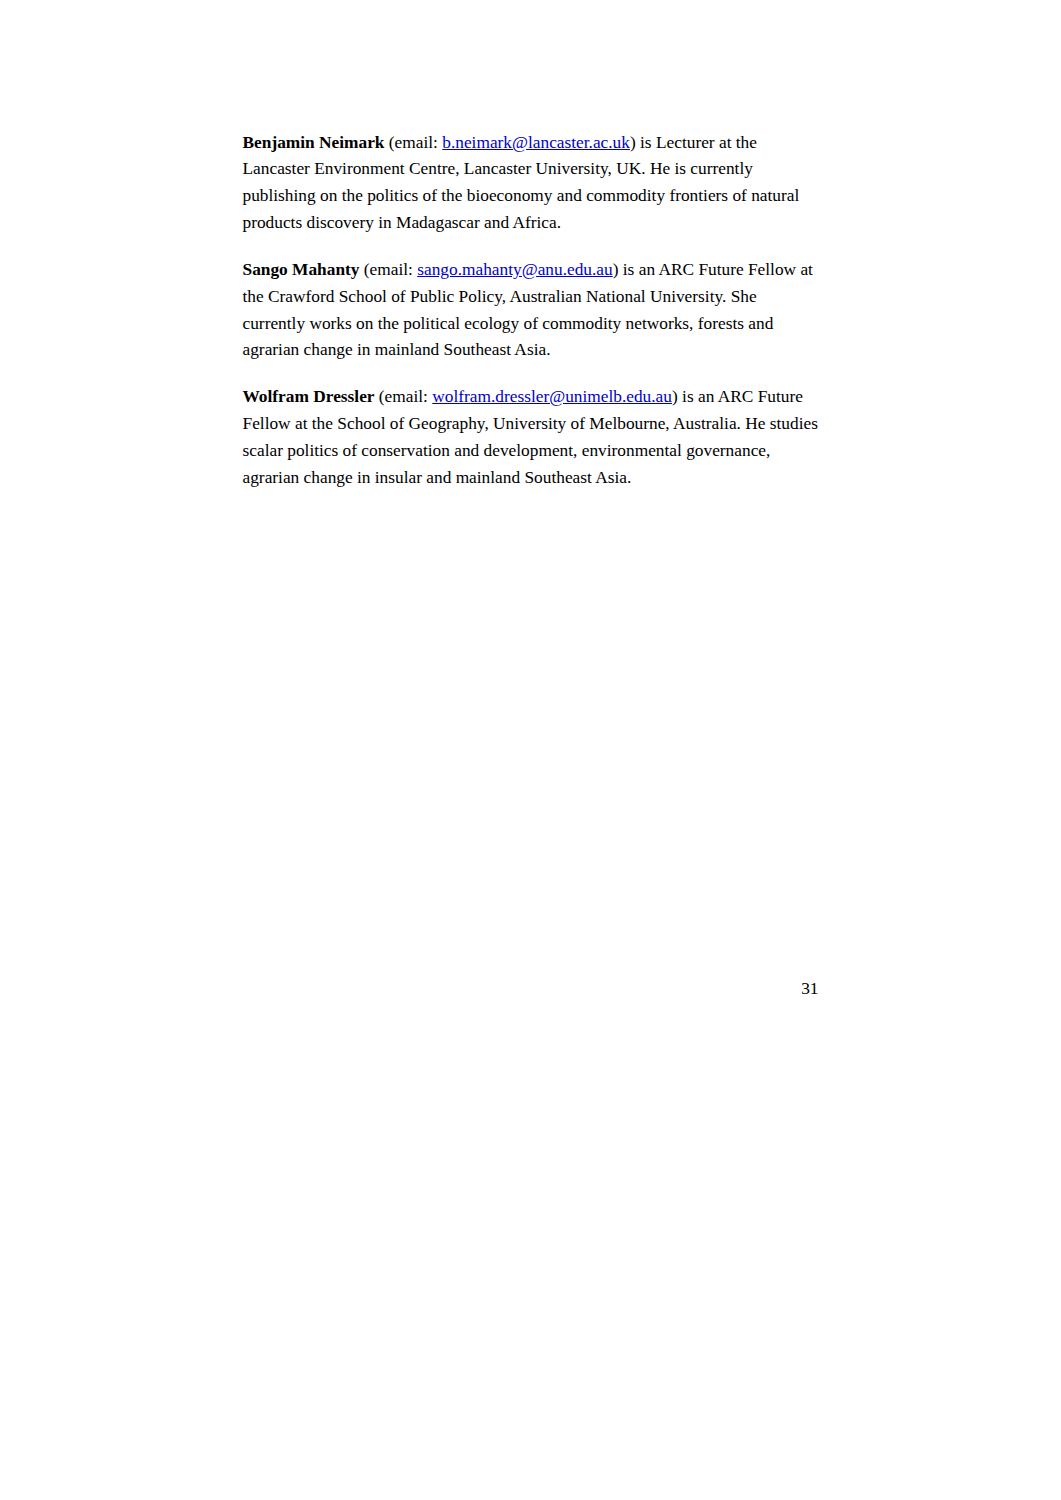Benjamin Neimark (email: b.neimark@lancaster.ac.uk) is Lecturer at the Lancaster Environment Centre, Lancaster University, UK. He is currently publishing on the politics of the bioeconomy and commodity frontiers of natural products discovery in Madagascar and Africa.
Sango Mahanty (email: sango.mahanty@anu.edu.au) is an ARC Future Fellow at the Crawford School of Public Policy, Australian National University. She currently works on the political ecology of commodity networks, forests and agrarian change in mainland Southeast Asia.
Wolfram Dressler (email: wolfram.dressler@unimelb.edu.au) is an ARC Future Fellow at the School of Geography, University of Melbourne, Australia. He studies scalar politics of conservation and development, environmental governance, agrarian change in insular and mainland Southeast Asia.
31